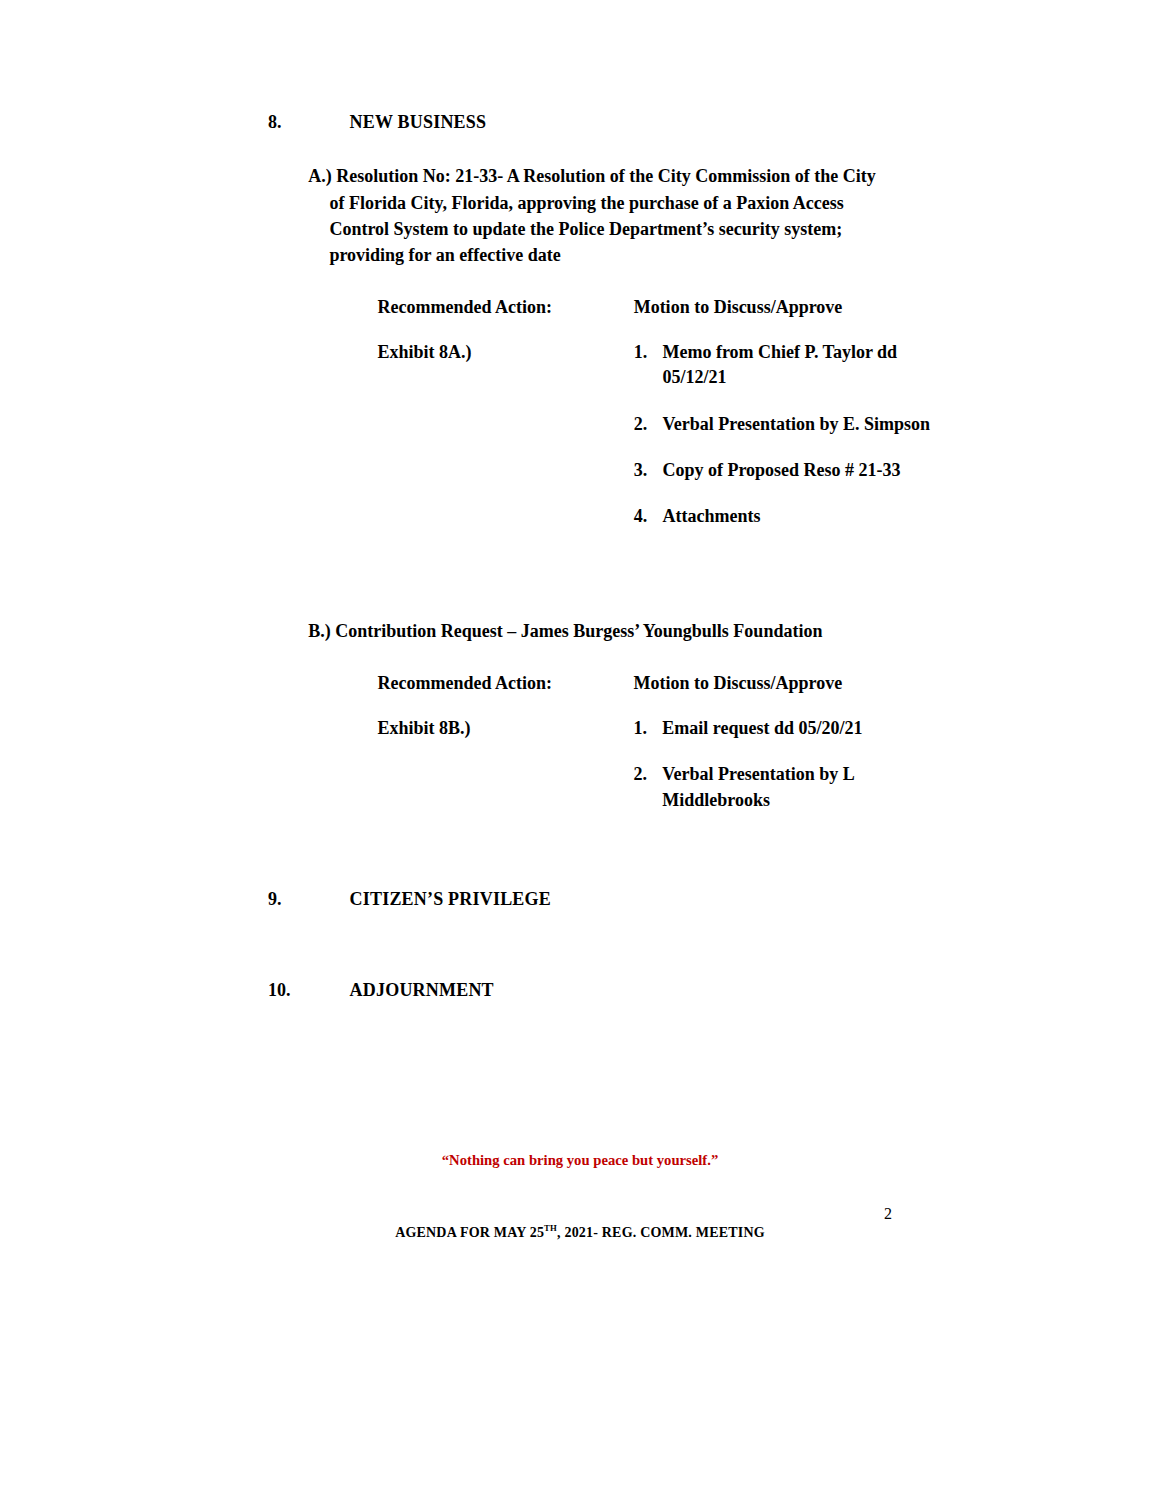8.
NEW BUSINESS
A.) Resolution No: 21-33- A Resolution of the City Commission of the City of Florida City, Florida, approving the purchase of a Paxion Access Control System to update the Police Department’s security system; providing for an effective date
| Recommended Action: | Motion to Discuss/Approve |
| Exhibit 8A.) | 1. Memo from Chief P. Taylor dd 05/12/21 2. Verbal Presentation by E. Simpson 3. Copy of Proposed Reso # 21-33 4. Attachments |
B.) Contribution Request – James Burgess’ Youngbulls Foundation
| Recommended Action: | Motion to Discuss/Approve |
| Exhibit 8B.) | 1. Email request dd 05/20/21 2. Verbal Presentation by L Middlebrooks |
9.
CITIZEN’S PRIVILEGE
10.
ADJOURNMENT
“Nothing can bring you peace but yourself.”
2
AGENDA FOR MAY 25TH, 2021- REG. COMM. MEETING